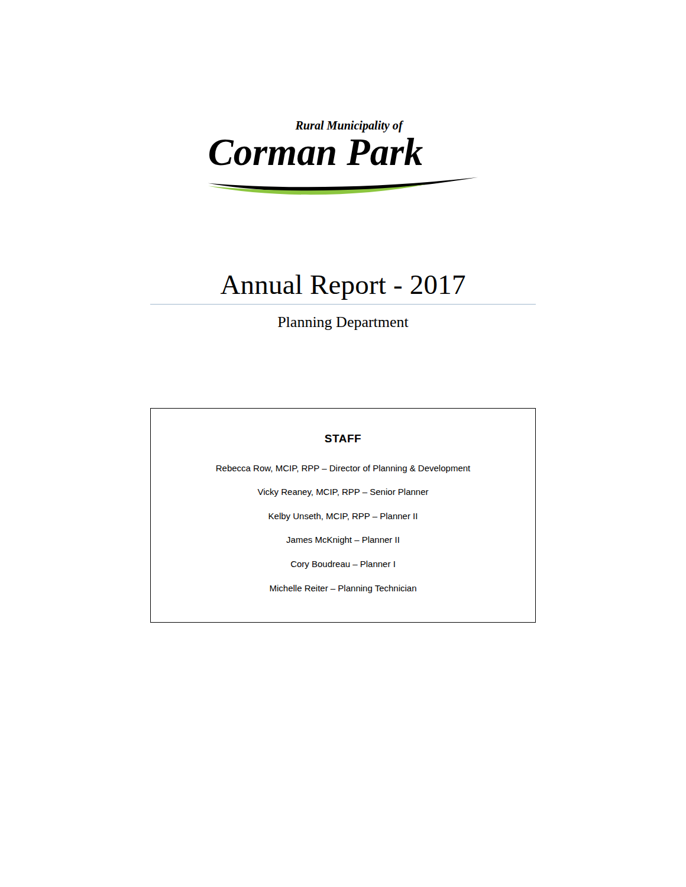Annual Report - 2017
Planning Department
STAFF
Rebecca Row, MCIP, RPP – Director of Planning & Development
Vicky Reaney, MCIP, RPP – Senior Planner
Kelby Unseth, MCIP, RPP – Planner II
James McKnight – Planner II
Cory Boudreau – Planner I
Michelle Reiter – Planning Technician